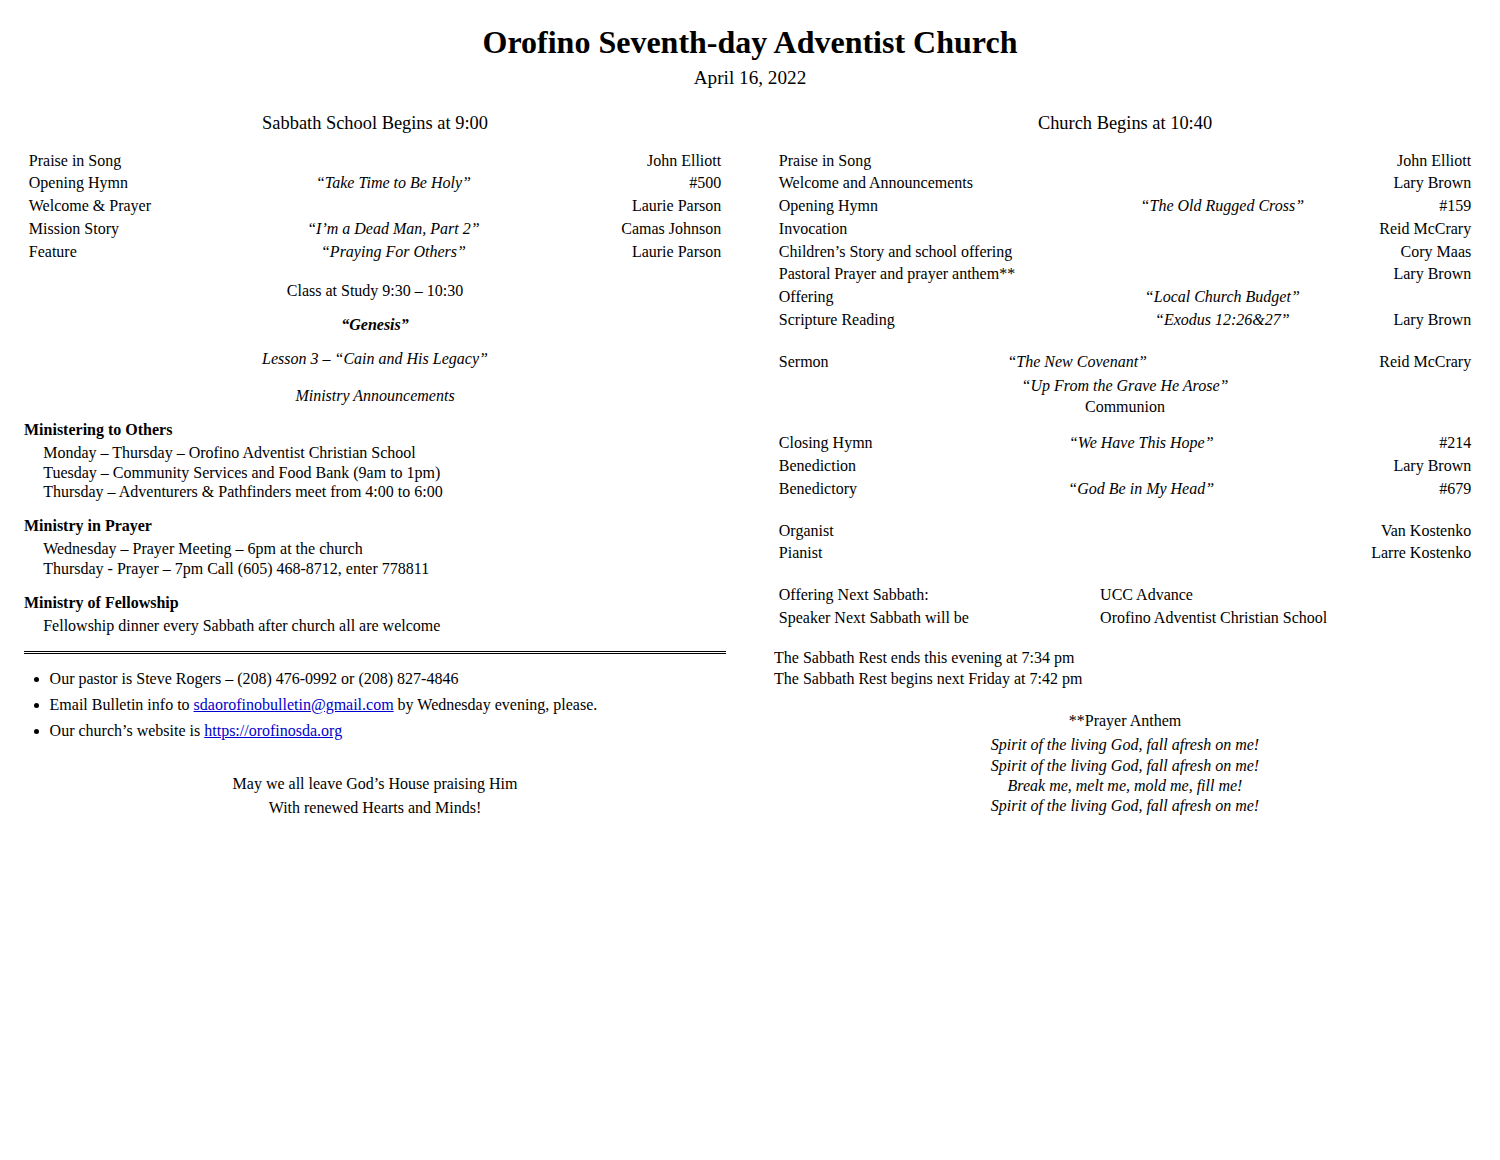Orofino Seventh-day Adventist Church
April 16, 2022
Sabbath School Begins at 9:00
| Praise in Song | | John Elliott |
| Opening Hymn | “Take Time to Be Holy” | #500 |
| Welcome & Prayer | | Laurie Parson |
| Mission Story | “I’m a Dead Man, Part 2” | Camas Johnson |
| Feature | “Praying For Others” | Laurie Parson |
Class at Study 9:30 – 10:30
“Genesis”
Lesson 3 – “Cain and His Legacy”
Ministry Announcements
Ministering to Others
Monday – Thursday – Orofino Adventist Christian School
Tuesday – Community Services and Food Bank (9am to 1pm)
Thursday – Adventurers & Pathfinders meet from 4:00 to 6:00
Ministry in Prayer
Wednesday – Prayer Meeting – 6pm at the church
Thursday - Prayer – 7pm Call (605) 468-8712, enter 778811
Ministry of Fellowship
Fellowship dinner every Sabbath after church all are welcome
Our pastor is Steve Rogers – (208) 476-0992 or (208) 827-4846
Email Bulletin info to sdaorofinobulletin@gmail.com by Wednesday evening, please.
Our church’s website is https://orofinosda.org
May we all leave God’s House praising Him
With renewed Hearts and Minds!
Church Begins at 10:40
| Praise in Song | | John Elliott |
| Welcome and Announcements | | Lary Brown |
| Opening Hymn | “The Old Rugged Cross” | #159 |
| Invocation | | Reid McCrary |
| Children’s Story and school offering | | Cory Maas |
| Pastoral Prayer and prayer anthem** | | Lary Brown |
| Offering | “Local Church Budget” | |
| Scripture Reading | “Exodus 12:26&27” | Lary Brown |
| Sermon | “The New Covenant” | Reid McCrary |
“Up From the Grave He Arose”
Communion
| Closing Hymn | “We Have This Hope” | #214 |
| Benediction | | Lary Brown |
| Benedictory | “God Be in My Head” | #679 |
| Organist | | Van Kostenko |
| Pianist | | Larre Kostenko |
| Offering Next Sabbath: | UCC Advance |
| Speaker Next Sabbath will be | Orofino Adventist Christian School |
The Sabbath Rest ends this evening at 7:34 pm
The Sabbath Rest begins next Friday at 7:42 pm
**Prayer Anthem
Spirit of the living God, fall afresh on me!
Spirit of the living God, fall afresh on me!
Break me, melt me, mold me, fill me!
Spirit of the living God, fall afresh on me!